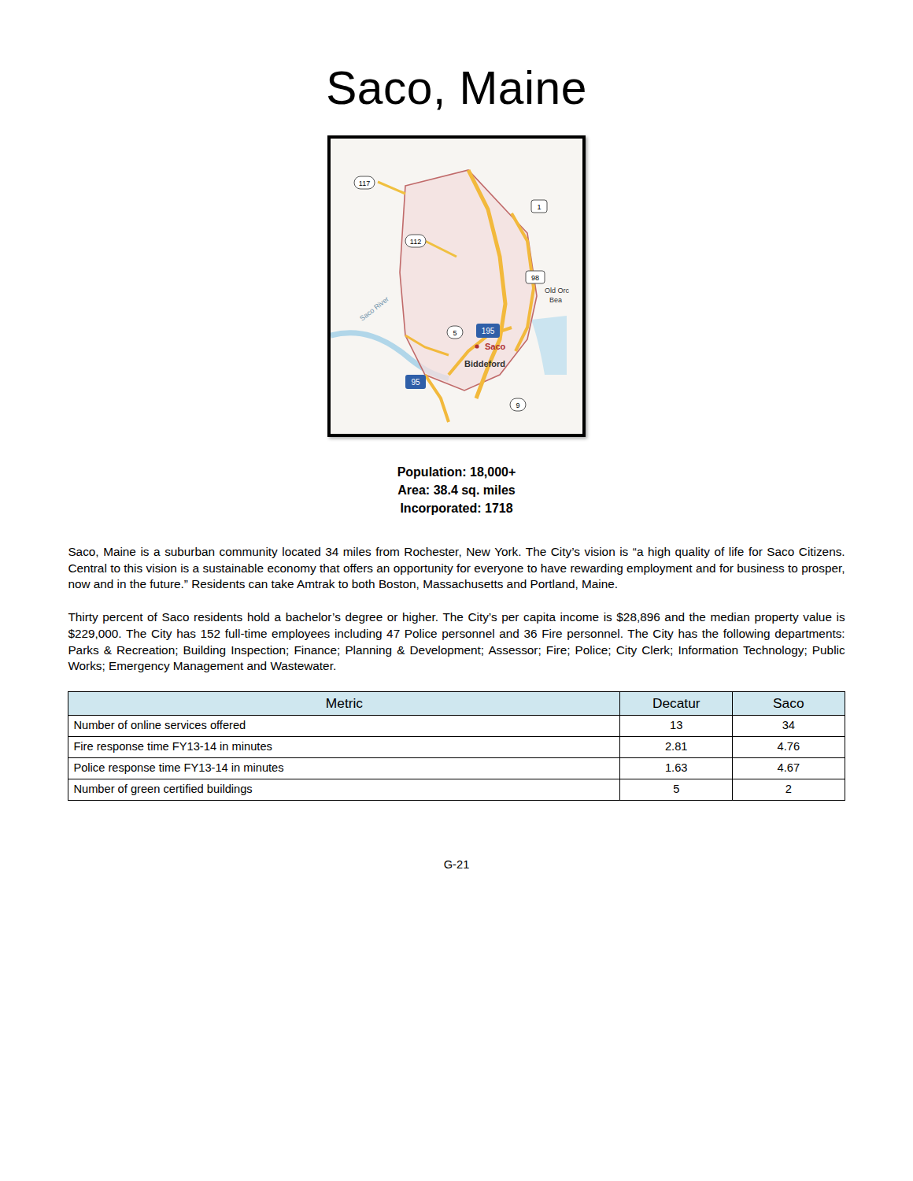Saco, Maine
195 95 117 112 1 98 5 9 Saco River Saco Biddeford Old Orc Bea
Population: 18,000+
Area: 38.4 sq. miles
Incorporated: 1718
Saco, Maine is a suburban community located 34 miles from Rochester, New York. The City’s vision is “a high quality of life for Saco Citizens. Central to this vision is a sustainable economy that offers an opportunity for everyone to have rewarding employment and for business to prosper, now and in the future.” Residents can take Amtrak to both Boston, Massachusetts and Portland, Maine.
Thirty percent of Saco residents hold a bachelor’s degree or higher. The City’s per capita income is $28,896 and the median property value is $229,000. The City has 152 full-time employees including 47 Police personnel and 36 Fire personnel. The City has the following departments: Parks & Recreation; Building Inspection; Finance; Planning & Development; Assessor; Fire; Police; City Clerk; Information Technology; Public Works; Emergency Management and Wastewater.
| Metric | Decatur | Saco |
| --- | --- | --- |
| Number of online services offered | 13 | 34 |
| Fire response time FY13-14 in minutes | 2.81 | 4.76 |
| Police response time FY13-14 in minutes | 1.63 | 4.67 |
| Number of green certified buildings | 5 | 2 |
G-21